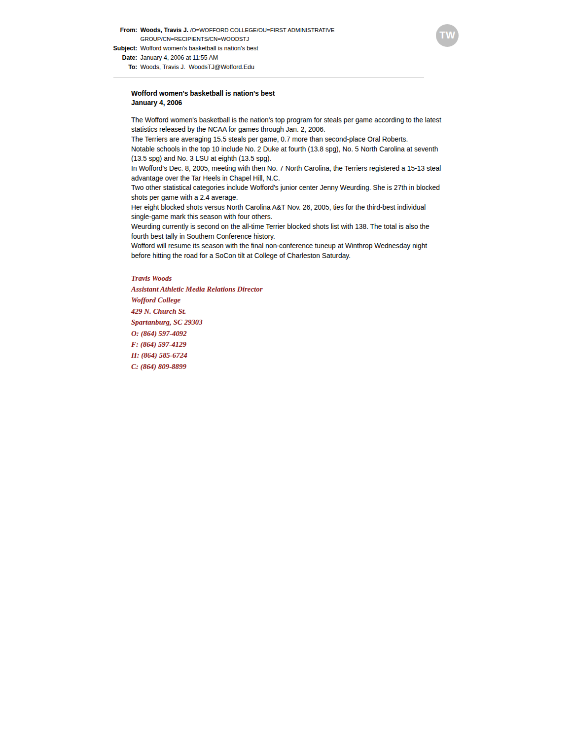TW
| From: | Woods, Travis J. /O=WOFFORD COLLEGE/OU=FIRST ADMINISTRATIVE GROUP/CN=RECIPIENTS/CN=WOODSTJ |
| Subject: | Wofford women's basketball is nation's best |
| Date: | January 4, 2006 at 11:55 AM |
| To: | Woods, Travis J. WoodsTJ@Wofford.Edu |
Wofford women's basketball is nation's best
January 4, 2006
The Wofford women's basketball is the nation's top program for steals per game according to the latest statistics released by the NCAA for games through Jan. 2, 2006.
The Terriers are averaging 15.5 steals per game, 0.7 more than second-place Oral Roberts.
Notable schools in the top 10 include No. 2 Duke at fourth (13.8 spg), No. 5 North Carolina at seventh (13.5 spg) and No. 3 LSU at eighth (13.5 spg).
In Wofford's Dec. 8, 2005, meeting with then No. 7 North Carolina, the Terriers registered a 15-13 steal advantage over the Tar Heels in Chapel Hill, N.C.
Two other statistical categories include Wofford's junior center Jenny Weurding. She is 27th in blocked shots per game with a 2.4 average.
Her eight blocked shots versus North Carolina A&T Nov. 26, 2005, ties for the third-best individual single-game mark this season with four others.
Weurding currently is second on the all-time Terrier blocked shots list with 138. The total is also the fourth best tally in Southern Conference history.
Wofford will resume its season with the final non-conference tuneup at Winthrop Wednesday night before hitting the road for a SoCon tilt at College of Charleston Saturday.
Travis Woods
Assistant Athletic Media Relations Director
Wofford College
429 N. Church St.
Spartanburg, SC 29303
O: (864) 597-4092
F: (864) 597-4129
H: (864) 585-6724
C: (864) 809-8899